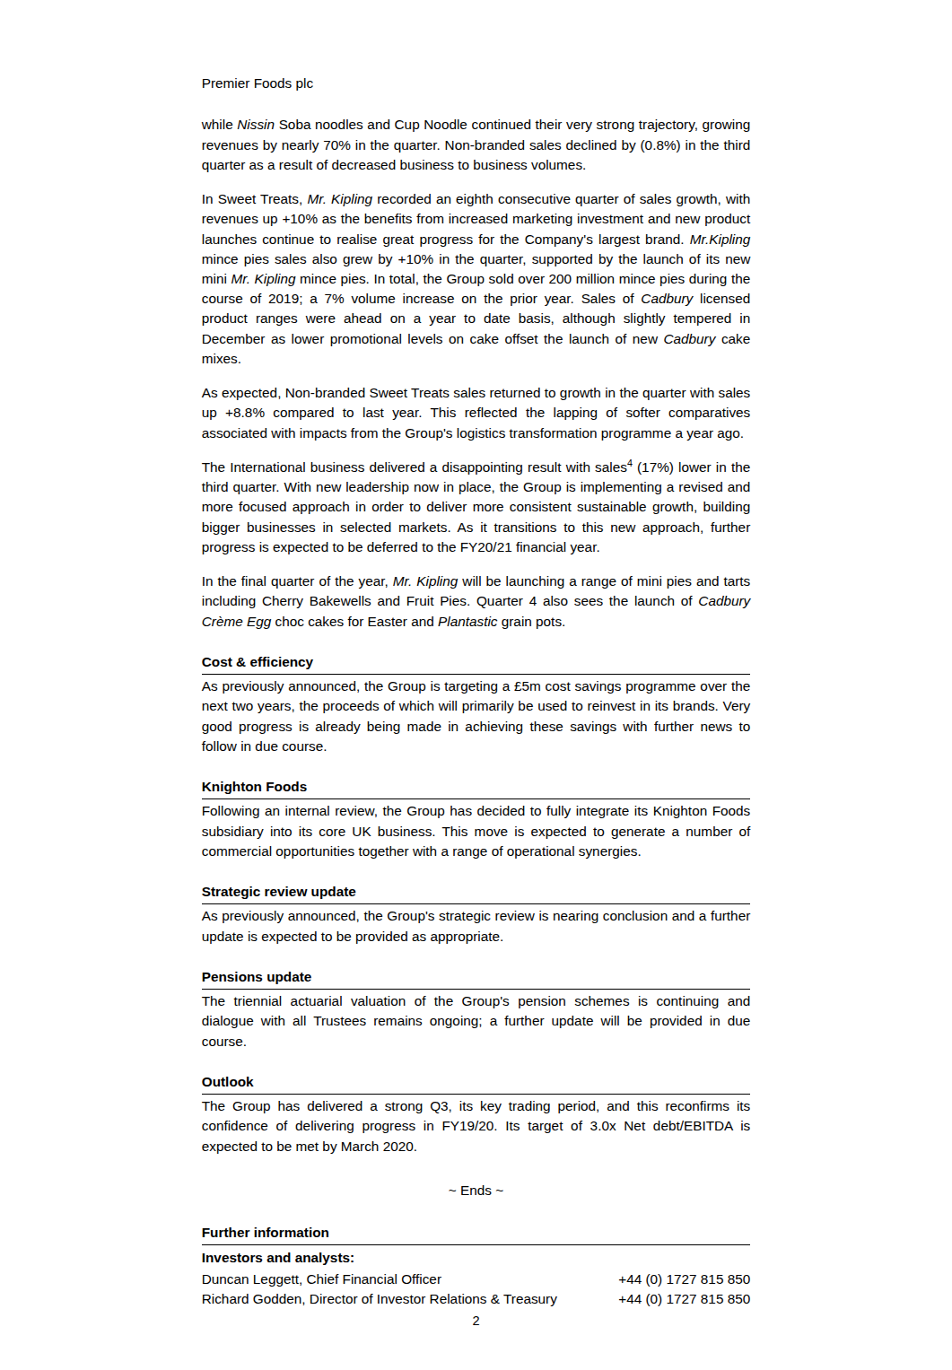Premier Foods plc
while Nissin Soba noodles and Cup Noodle continued their very strong trajectory, growing revenues by nearly 70% in the quarter. Non-branded sales declined by (0.8%) in the third quarter as a result of decreased business to business volumes.
In Sweet Treats, Mr. Kipling recorded an eighth consecutive quarter of sales growth, with revenues up +10% as the benefits from increased marketing investment and new product launches continue to realise great progress for the Company's largest brand. Mr.Kipling mince pies sales also grew by +10% in the quarter, supported by the launch of its new mini Mr. Kipling mince pies. In total, the Group sold over 200 million mince pies during the course of 2019; a 7% volume increase on the prior year. Sales of Cadbury licensed product ranges were ahead on a year to date basis, although slightly tempered in December as lower promotional levels on cake offset the launch of new Cadbury cake mixes.
As expected, Non-branded Sweet Treats sales returned to growth in the quarter with sales up +8.8% compared to last year. This reflected the lapping of softer comparatives associated with impacts from the Group's logistics transformation programme a year ago.
The International business delivered a disappointing result with sales4 (17%) lower in the third quarter. With new leadership now in place, the Group is implementing a revised and more focused approach in order to deliver more consistent sustainable growth, building bigger businesses in selected markets. As it transitions to this new approach, further progress is expected to be deferred to the FY20/21 financial year.
In the final quarter of the year, Mr. Kipling will be launching a range of mini pies and tarts including Cherry Bakewells and Fruit Pies. Quarter 4 also sees the launch of Cadbury Crème Egg choc cakes for Easter and Plantastic grain pots.
Cost & efficiency
As previously announced, the Group is targeting a £5m cost savings programme over the next two years, the proceeds of which will primarily be used to reinvest in its brands. Very good progress is already being made in achieving these savings with further news to follow in due course.
Knighton Foods
Following an internal review, the Group has decided to fully integrate its Knighton Foods subsidiary into its core UK business. This move is expected to generate a number of commercial opportunities together with a range of operational synergies.
Strategic review update
As previously announced, the Group's strategic review is nearing conclusion and a further update is expected to be provided as appropriate.
Pensions update
The triennial actuarial valuation of the Group's pension schemes is continuing and dialogue with all Trustees remains ongoing; a further update will be provided in due course.
Outlook
The Group has delivered a strong Q3, its key trading period, and this reconfirms its confidence of delivering progress in FY19/20. Its target of 3.0x Net debt/EBITDA is expected to be met by March 2020.
~ Ends ~
Further information
Investors and analysts:
| Duncan Leggett, Chief Financial Officer | +44 (0) 1727 815 850 |
| Richard Godden, Director of Investor Relations & Treasury | +44 (0) 1727 815 850 |
2